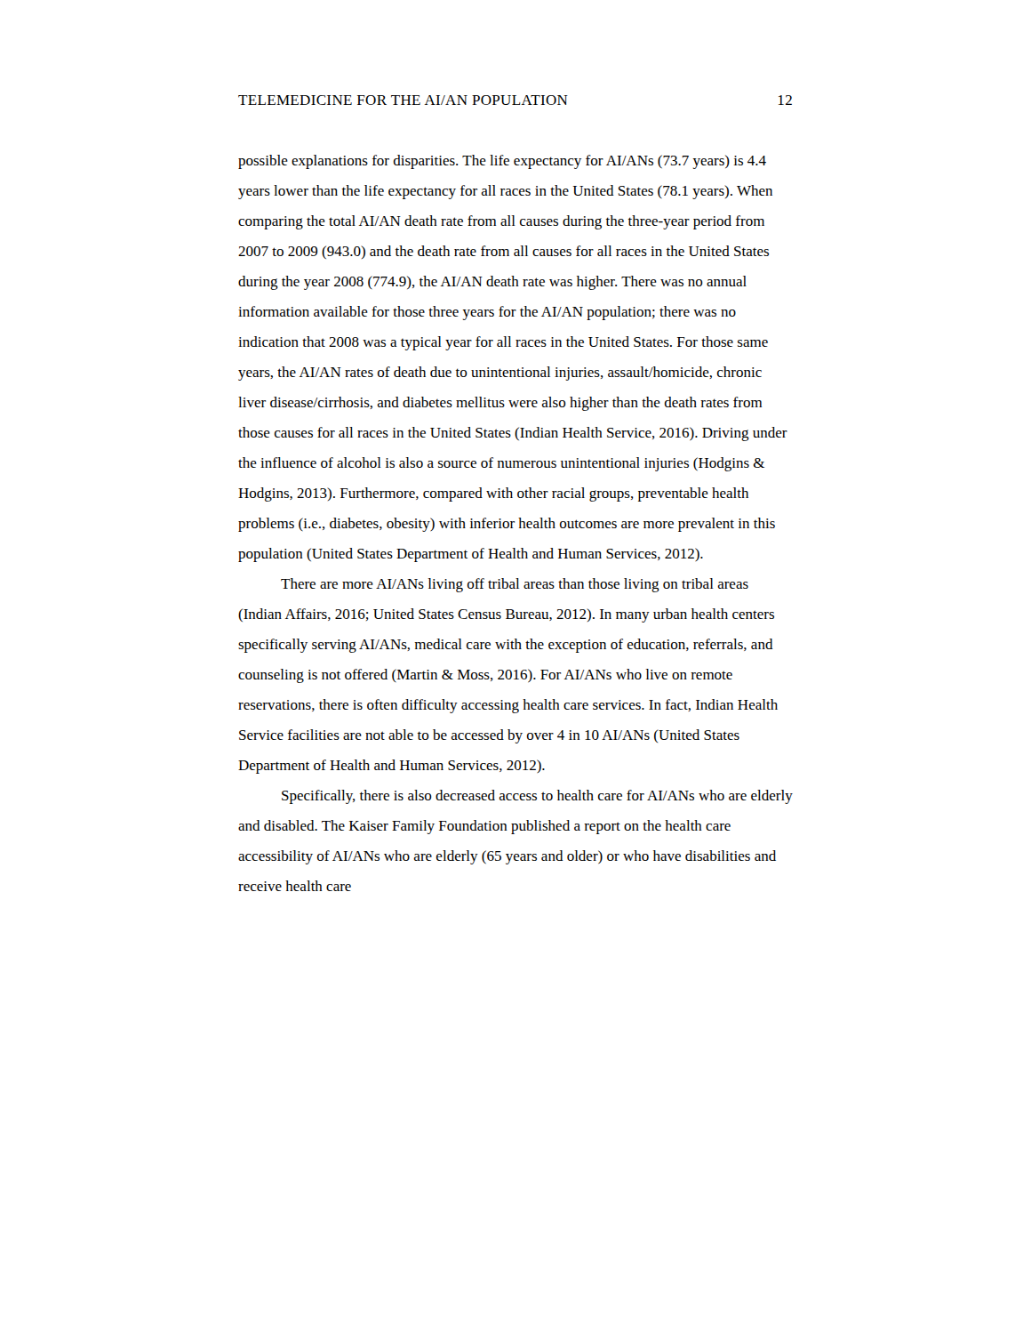Telemedicine for the AI/AN Population 12
possible explanations for disparities. The life expectancy for AI/ANs (73.7 years) is 4.4 years lower than the life expectancy for all races in the United States (78.1 years). When comparing the total AI/AN death rate from all causes during the three-year period from 2007 to 2009 (943.0) and the death rate from all causes for all races in the United States during the year 2008 (774.9), the AI/AN death rate was higher. There was no annual information available for those three years for the AI/AN population; there was no indication that 2008 was a typical year for all races in the United States. For those same years, the AI/AN rates of death due to unintentional injuries, assault/homicide, chronic liver disease/cirrhosis, and diabetes mellitus were also higher than the death rates from those causes for all races in the United States (Indian Health Service, 2016). Driving under the influence of alcohol is also a source of numerous unintentional injuries (Hodgins & Hodgins, 2013). Furthermore, compared with other racial groups, preventable health problems (i.e., diabetes, obesity) with inferior health outcomes are more prevalent in this population (United States Department of Health and Human Services, 2012).
There are more AI/ANs living off tribal areas than those living on tribal areas (Indian Affairs, 2016; United States Census Bureau, 2012). In many urban health centers specifically serving AI/ANs, medical care with the exception of education, referrals, and counseling is not offered (Martin & Moss, 2016). For AI/ANs who live on remote reservations, there is often difficulty accessing health care services. In fact, Indian Health Service facilities are not able to be accessed by over 4 in 10 AI/ANs (United States Department of Health and Human Services, 2012).
Specifically, there is also decreased access to health care for AI/ANs who are elderly and disabled. The Kaiser Family Foundation published a report on the health care accessibility of AI/ANs who are elderly (65 years and older) or who have disabilities and receive health care